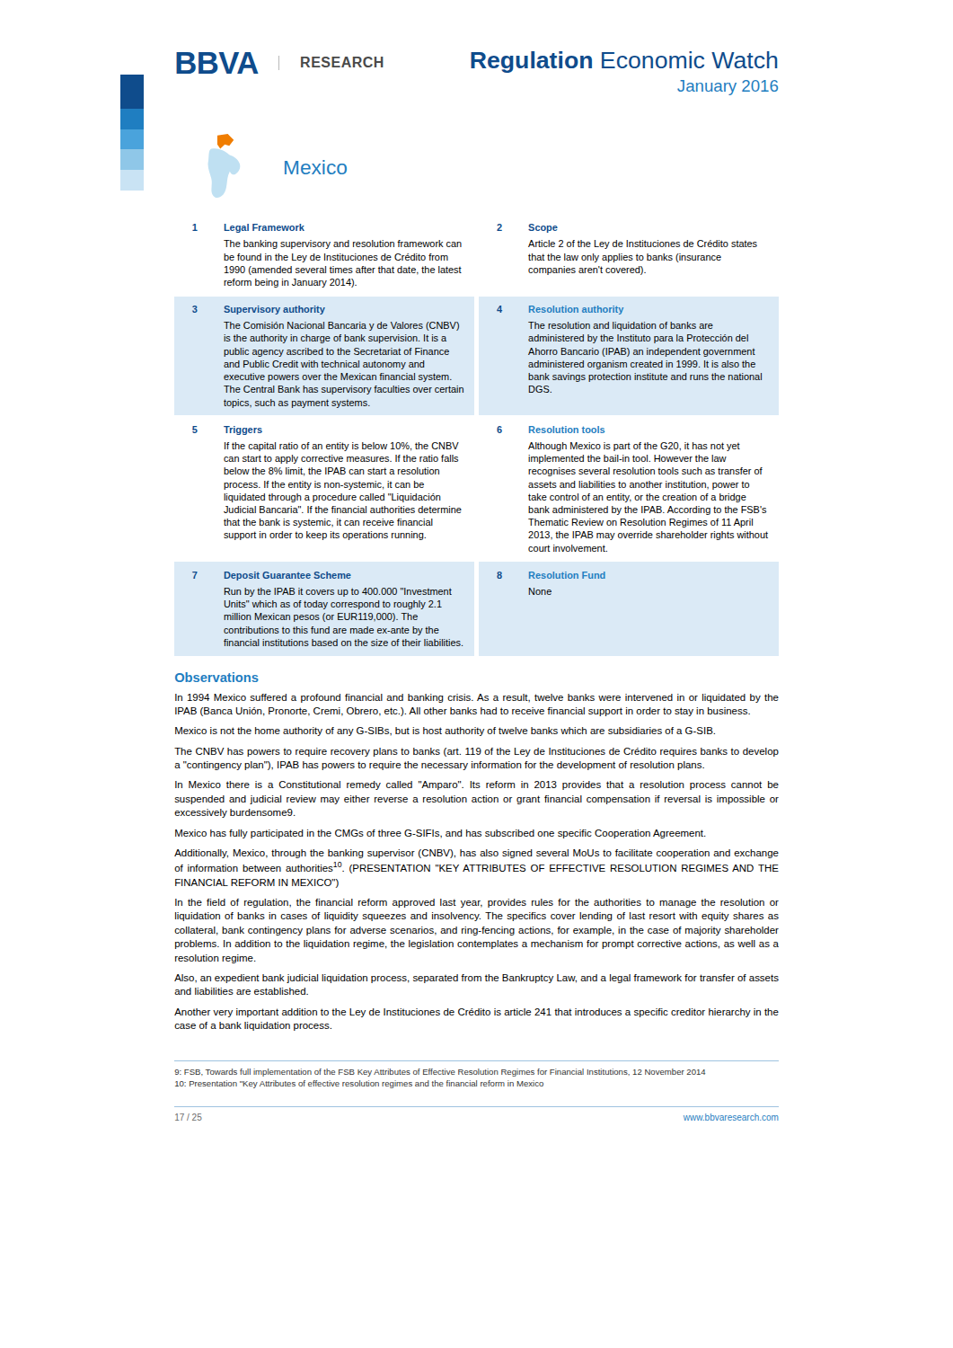BBVA
RESEARCH
Regulation Economic Watch
January 2016
Mexico
| 1 | Legal Framework The banking supervisory and resolution framework can be found in the Ley de Instituciones de Crédito from 1990 (amended several times after that date, the latest reform being in January 2014). | | 2 | Scope Article 2 of the Ley de Instituciones de Crédito states that the law only applies to banks (insurance companies aren't covered). |
| 3 | Supervisory authority The Comisión Nacional Bancaria y de Valores (CNBV) is the authority in charge of bank supervision. It is a public agency ascribed to the Secretariat of Finance and Public Credit with technical autonomy and executive powers over the Mexican financial system. The Central Bank has supervisory faculties over certain topics, such as payment systems. | | 4 | Resolution authority The resolution and liquidation of banks are administered by the Instituto para la Protección del Ahorro Bancario (IPAB) an independent government administered organism created in 1999. It is also the bank savings protection institute and runs the national DGS. |
| 5 | Triggers If the capital ratio of an entity is below 10%, the CNBV can start to apply corrective measures. If the ratio falls below the 8% limit, the IPAB can start a resolution process. If the entity is non-systemic, it can be liquidated through a procedure called "Liquidación Judicial Bancaria". If the financial authorities determine that the bank is systemic, it can receive financial support in order to keep its operations running. | | 6 | Resolution tools Although Mexico is part of the G20, it has not yet implemented the bail-in tool. However the law recognises several resolution tools such as transfer of assets and liabilities to another institution, power to take control of an entity, or the creation of a bridge bank administered by the IPAB. According to the FSB's Thematic Review on Resolution Regimes of 11 April 2013, the IPAB may override shareholder rights without court involvement. |
| 7 | Deposit Guarantee Scheme Run by the IPAB it covers up to 400.000 "Investment Units" which as of today correspond to roughly 2.1 million Mexican pesos (or EUR119,000). The contributions to this fund are made ex-ante by the financial institutions based on the size of their liabilities. | | 8 | Resolution Fund None |
Observations
In 1994 Mexico suffered a profound financial and banking crisis. As a result, twelve banks were intervened in or liquidated by the IPAB (Banca Unión, Pronorte, Cremi, Obrero, etc.). All other banks had to receive financial support in order to stay in business.
Mexico is not the home authority of any G-SIBs, but is host authority of twelve banks which are subsidiaries of a G-SIB.
The CNBV has powers to require recovery plans to banks (art. 119 of the Ley de Instituciones de Crédito requires banks to develop a "contingency plan"), IPAB has powers to require the necessary information for the development of resolution plans.
In Mexico there is a Constitutional remedy called "Amparo". Its reform in 2013 provides that a resolution process cannot be suspended and judicial review may either reverse a resolution action or grant financial compensation if reversal is impossible or excessively burdensome9.
Mexico has fully participated in the CMGs of three G-SIFIs, and has subscribed one specific Cooperation Agreement.
Additionally, Mexico, through the banking supervisor (CNBV), has also signed several MoUs to facilitate cooperation and exchange of information between authorities10. (PRESENTATION "KEY ATTRIBUTES OF EFFECTIVE RESOLUTION REGIMES AND THE FINANCIAL REFORM IN MEXICO")
In the field of regulation, the financial reform approved last year, provides rules for the authorities to manage the resolution or liquidation of banks in cases of liquidity squeezes and insolvency. The specifics cover lending of last resort with equity shares as collateral, bank contingency plans for adverse scenarios, and ring-fencing actions, for example, in the case of majority shareholder problems. In addition to the liquidation regime, the legislation contemplates a mechanism for prompt corrective actions, as well as a resolution regime.
Also, an expedient bank judicial liquidation process, separated from the Bankruptcy Law, and a legal framework for transfer of assets and liabilities are established.
Another very important addition to the Ley de Instituciones de Crédito is article 241 that introduces a specific creditor hierarchy in the case of a bank liquidation process.
9: FSB, Towards full implementation of the FSB Key Attributes of Effective Resolution Regimes for Financial Institutions, 12 November 2014
10: Presentation "Key Attributes of effective resolution regimes and the financial reform in Mexico
17 / 25
www.bbvaresearch.com